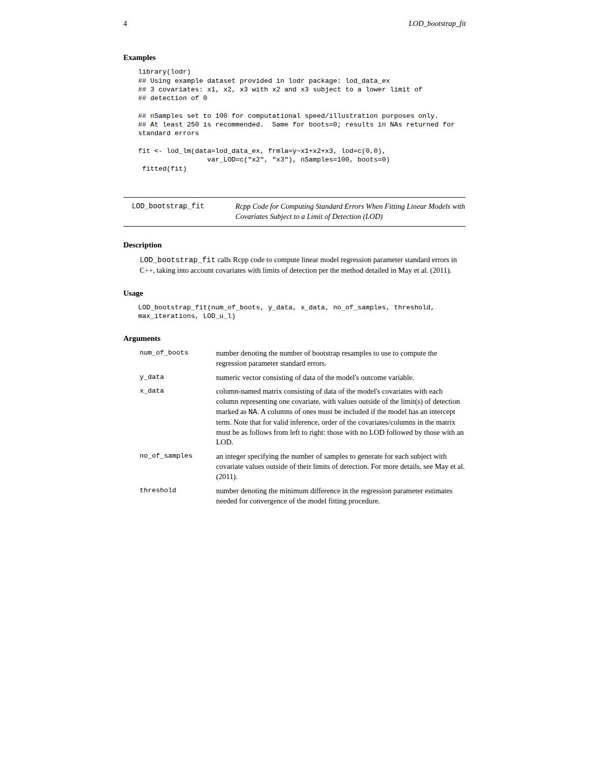4 LOD_bootstrap_fit
Examples
library(lodr)
## Using example dataset provided in lodr package: lod_data_ex
## 3 covariates: x1, x2, x3 with x2 and x3 subject to a lower limit of
## detection of 0

## nSamples set to 100 for computational speed/illustration purposes only.
## At least 250 is recommended.  Same for boots=0; results in NAs returned for standard errors

fit <- lod_lm(data=lod_data_ex, frmla=y~x1+x2+x3, lod=c(0,0),
                 var_LOD=c("x2", "x3"), nSamples=100, boots=0)
 fitted(fit)
LOD_bootstrap_fit
Rcpp Code for Computing Standard Errors When Fitting Linear Models with Covariates Subject to a Limit of Detection (LOD)
Description
LOD_bootstrap_fit calls Rcpp code to compute linear model regression parameter standard errors in C++, taking into account covariates with limits of detection per the method detailed in May et al. (2011).
Usage
LOD_bootstrap_fit(num_of_boots, y_data, x_data, no_of_samples, threshold,
max_iterations, LOD_u_l)
Arguments
num_of_boots
number denoting the number of bootstrap resamples to use to compute the regression parameter standard errors.
y_data
numeric vector consisting of data of the model's outcome variable.
x_data
column-named matrix consisting of data of the model's covariates with each column representing one covariate, with values outside of the limit(s) of detection marked as NA. A columns of ones must be included if the model has an intercept term. Note that for valid inference, order of the covariates/columns in the matrix must be as follows from left to right: those with no LOD followed by those with an LOD.
no_of_samples
an integer specifying the number of samples to generate for each subject with covariate values outside of their limits of detection. For more details, see May et al. (2011).
threshold
number denoting the minimum difference in the regression parameter estimates needed for convergence of the model fitting procedure.